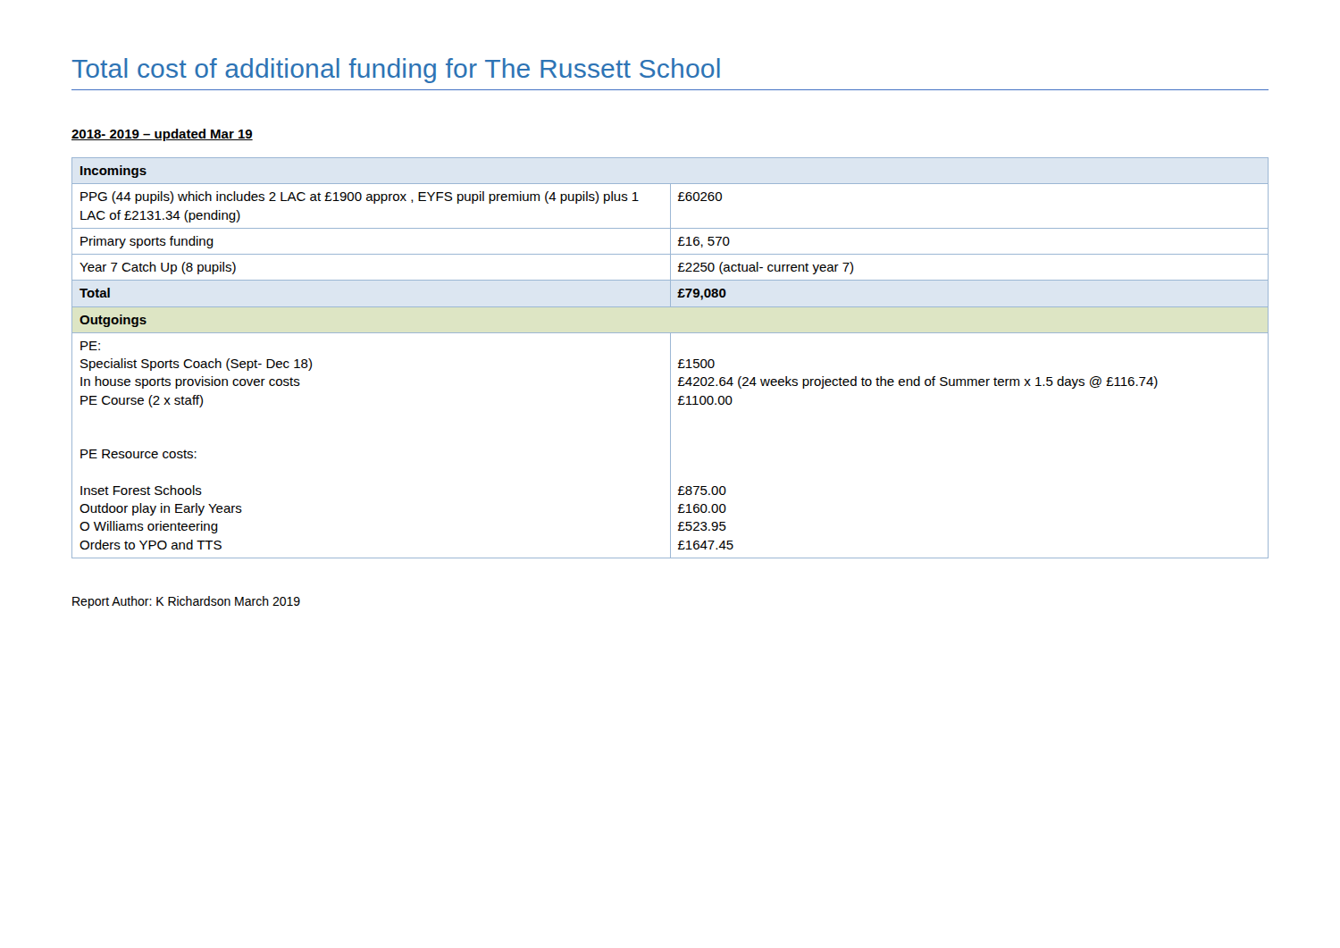Total cost of additional funding for The Russett School
2018- 2019 – updated Mar 19
| Incomings |
| PPG (44 pupils) which includes 2 LAC at £1900 approx , EYFS pupil premium (4 pupils) plus 1 LAC of £2131.34 (pending) | £60260 |
| Primary sports funding | £16, 570 |
| Year 7 Catch Up (8 pupils) | £2250 (actual- current year 7) |
| Total | £79,080 |
| Outgoings |
| PE: Specialist Sports Coach (Sept- Dec 18) In house sports provision cover costs PE Course (2 x staff) PE Resource costs: Inset Forest Schools Outdoor play in Early Years O Williams orienteering Orders to YPO and TTS | £1500 £4202.64 (24 weeks projected to the end of Summer term x 1.5 days @ £116.74) £1100.00 £875.00 £160.00 £523.95 £1647.45 |
Report Author: K Richardson March 2019